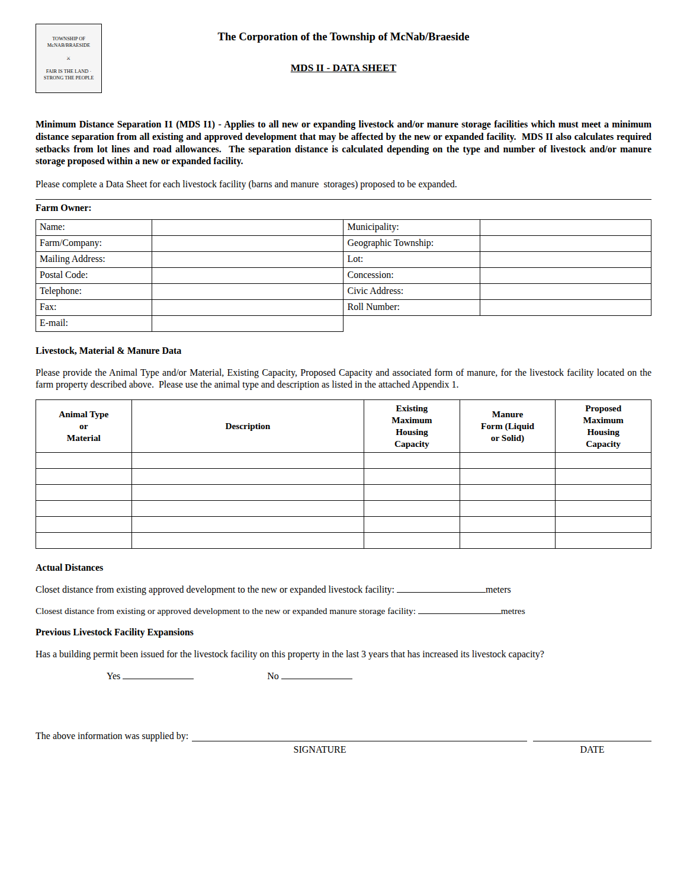TOWNSHIP OF McNAB/BRAESIDE
⚔
FAIR IS THE LAND · STRONG THE PEOPLE
The Corporation of the Township of McNab/Braeside
MDS II - DATA SHEET
Minimum Distance Separation I1 (MDS I1) - Applies to all new or expanding livestock and/or manure storage facilities which must meet a minimum distance separation from all existing and approved development that may be affected by the new or expanded facility. MDS II also calculates required setbacks from lot lines and road allowances. The separation distance is calculated depending on the type and number of livestock and/or manure storage proposed within a new or expanded facility.
Please complete a Data Sheet for each livestock facility (barns and manure storages) proposed to be expanded.
Farm Owner:
| Name: | | Municipality: | |
| Farm/Company: | | Geographic Township: | |
| Mailing Address: | | Lot: | |
| Postal Code: | | Concession: | |
| Telephone: | | Civic Address: | |
| Fax: | | Roll Number: | |
| E-mail: | | | |
Livestock, Material & Manure Data
Please provide the Animal Type and/or Material, Existing Capacity, Proposed Capacity and associated form of manure, for the livestock facility located on the farm property described above. Please use the animal type and description as listed in the attached Appendix 1.
| Animal Type or Material | Description | Existing Maximum Housing Capacity | Manure Form (Liquid or Solid) | Proposed Maximum Housing Capacity |
| --- | --- | --- | --- | --- |
Actual Distances
Closet distance from existing approved development to the new or expanded livestock facility: meters
Closest distance from existing or approved development to the new or expanded manure storage facility: metres
Previous Livestock Facility Expansions
Has a building permit been issued for the livestock facility on this property in the last 3 years that has increased its livestock capacity?
Yes No
The above information was supplied by:
SIGNATURE
DATE